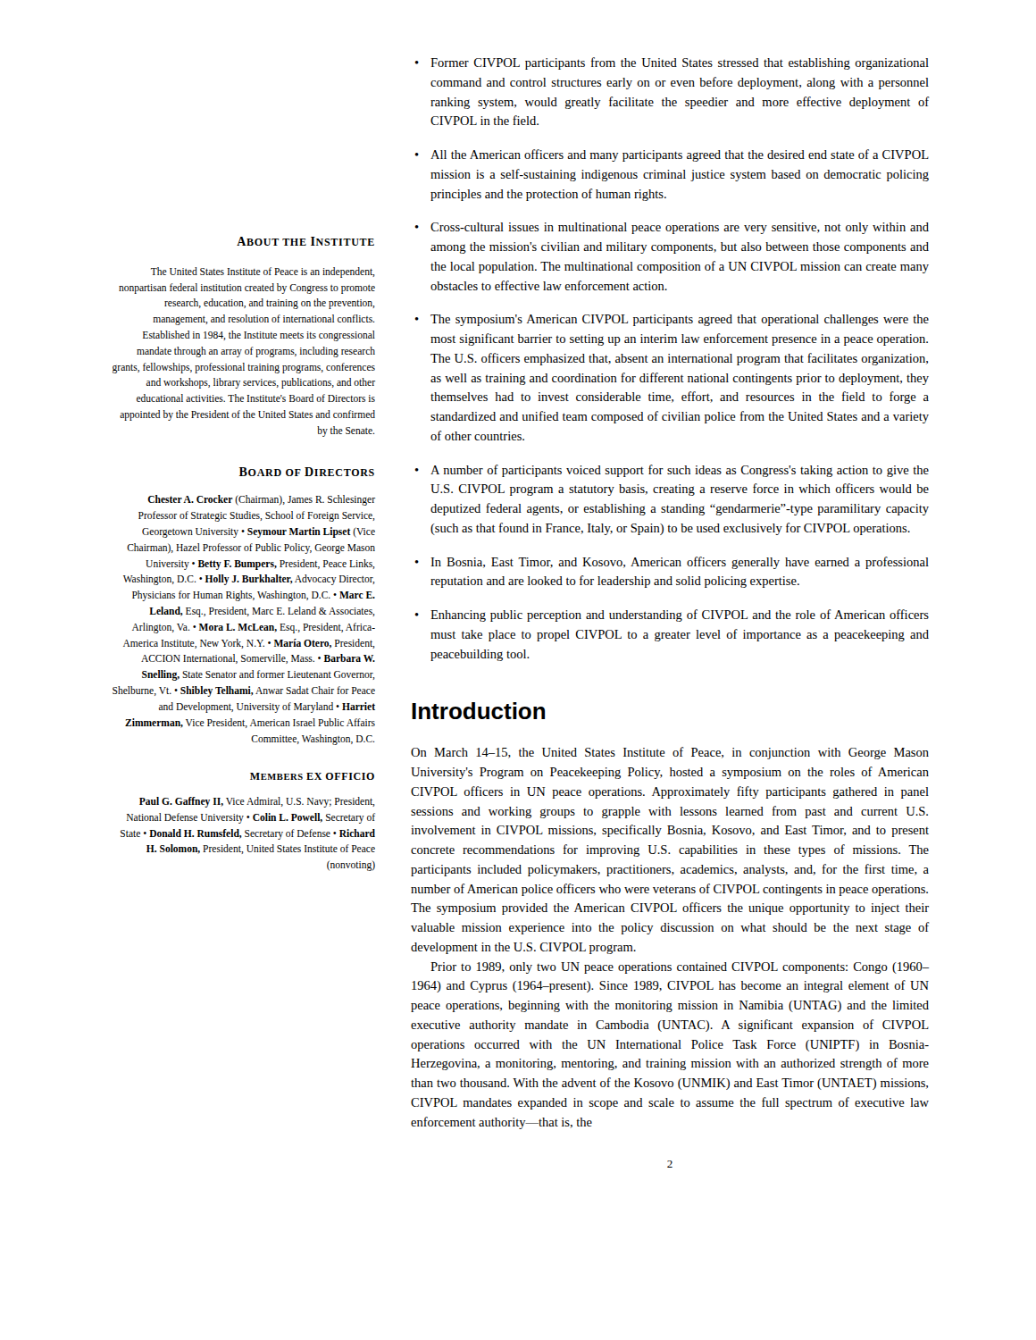ABOUT THE INSTITUTE
The United States Institute of Peace is an independent, nonpartisan federal institution created by Congress to promote research, education, and training on the prevention, management, and resolution of international conflicts. Established in 1984, the Institute meets its congressional mandate through an array of programs, including research grants, fellowships, professional training programs, conferences and workshops, library services, publications, and other educational activities. The Institute's Board of Directors is appointed by the President of the United States and confirmed by the Senate.
BOARD OF DIRECTORS
Chester A. Crocker (Chairman), James R. Schlesinger Professor of Strategic Studies, School of Foreign Service, Georgetown University • Seymour Martin Lipset (Vice Chairman), Hazel Professor of Public Policy, George Mason University • Betty F. Bumpers, President, Peace Links, Washington, D.C. • Holly J. Burkhalter, Advocacy Director, Physicians for Human Rights, Washington, D.C. • Marc E. Leland, Esq., President, Marc E. Leland & Associates, Arlington, Va. • Mora L. McLean, Esq., President, Africa-America Institute, New York, N.Y. • María Otero, President, ACCION International, Somerville, Mass. • Barbara W. Snelling, State Senator and former Lieutenant Governor, Shelburne, Vt. • Shibley Telhami, Anwar Sadat Chair for Peace and Development, University of Maryland • Harriet Zimmerman, Vice President, American Israel Public Affairs Committee, Washington, D.C.
MEMBERS EX OFFICIO
Paul G. Gaffney II, Vice Admiral, U.S. Navy; President, National Defense University • Colin L. Powell, Secretary of State • Donald H. Rumsfeld, Secretary of Defense • Richard H. Solomon, President, United States Institute of Peace (nonvoting)
Former CIVPOL participants from the United States stressed that establishing organizational command and control structures early on or even before deployment, along with a personnel ranking system, would greatly facilitate the speedier and more effective deployment of CIVPOL in the field.
All the American officers and many participants agreed that the desired end state of a CIVPOL mission is a self-sustaining indigenous criminal justice system based on democratic policing principles and the protection of human rights.
Cross-cultural issues in multinational peace operations are very sensitive, not only within and among the mission's civilian and military components, but also between those components and the local population. The multinational composition of a UN CIVPOL mission can create many obstacles to effective law enforcement action.
The symposium's American CIVPOL participants agreed that operational challenges were the most significant barrier to setting up an interim law enforcement presence in a peace operation. The U.S. officers emphasized that, absent an international program that facilitates organization, as well as training and coordination for different national contingents prior to deployment, they themselves had to invest considerable time, effort, and resources in the field to forge a standardized and unified team composed of civilian police from the United States and a variety of other countries.
A number of participants voiced support for such ideas as Congress's taking action to give the U.S. CIVPOL program a statutory basis, creating a reserve force in which officers would be deputized federal agents, or establishing a standing “gendarmerie”-type paramilitary capacity (such as that found in France, Italy, or Spain) to be used exclusively for CIVPOL operations.
In Bosnia, East Timor, and Kosovo, American officers generally have earned a professional reputation and are looked to for leadership and solid policing expertise.
Enhancing public perception and understanding of CIVPOL and the role of American officers must take place to propel CIVPOL to a greater level of importance as a peacekeeping and peacebuilding tool.
Introduction
On March 14–15, the United States Institute of Peace, in conjunction with George Mason University's Program on Peacekeeping Policy, hosted a symposium on the roles of American CIVPOL officers in UN peace operations. Approximately fifty participants gathered in panel sessions and working groups to grapple with lessons learned from past and current U.S. involvement in CIVPOL missions, specifically Bosnia, Kosovo, and East Timor, and to present concrete recommendations for improving U.S. capabilities in these types of missions. The participants included policymakers, practitioners, academics, analysts, and, for the first time, a number of American police officers who were veterans of CIVPOL contingents in peace operations. The symposium provided the American CIVPOL officers the unique opportunity to inject their valuable mission experience into the policy discussion on what should be the next stage of development in the U.S. CIVPOL program.
Prior to 1989, only two UN peace operations contained CIVPOL components: Congo (1960–1964) and Cyprus (1964–present). Since 1989, CIVPOL has become an integral element of UN peace operations, beginning with the monitoring mission in Namibia (UNTAG) and the limited executive authority mandate in Cambodia (UNTAC). A significant expansion of CIVPOL operations occurred with the UN International Police Task Force (UNIPTF) in Bosnia-Herzegovina, a monitoring, mentoring, and training mission with an authorized strength of more than two thousand. With the advent of the Kosovo (UNMIK) and East Timor (UNTAET) missions, CIVPOL mandates expanded in scope and scale to assume the full spectrum of executive law enforcement authority—that is, the
2